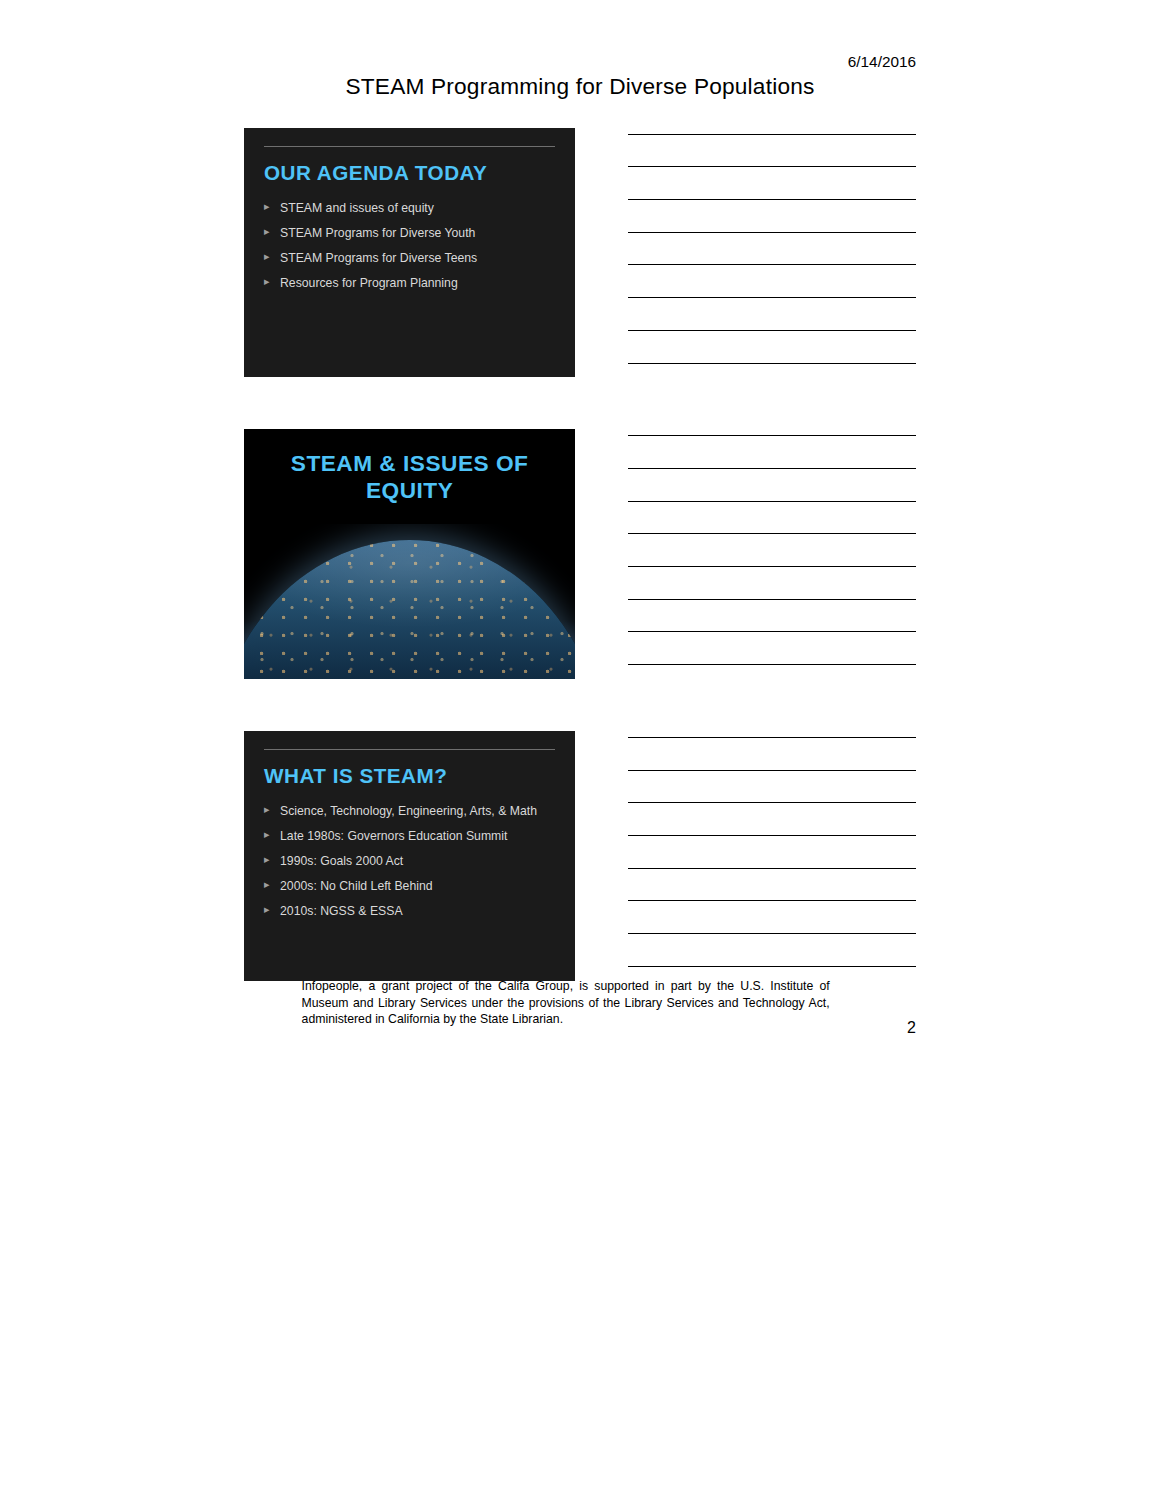6/14/2016
STEAM Programming for Diverse Populations
Our Agenda Today
STEAM and issues of equity
STEAM Programs for Diverse Youth
STEAM Programs for Diverse Teens
Resources for Program Planning
STEAM & Issues of Equity
What is STEAM?
Science, Technology, Engineering, Arts, & Math
Late 1980s: Governors Education Summit
1990s: Goals 2000 Act
2000s: No Child Left Behind
2010s: NGSS & ESSA
Infopeople, a grant project of the Califa Group, is supported in part by the U.S. Institute of Museum and Library Services under the provisions of the Library Services and Technology Act, administered in California by the State Librarian.
2